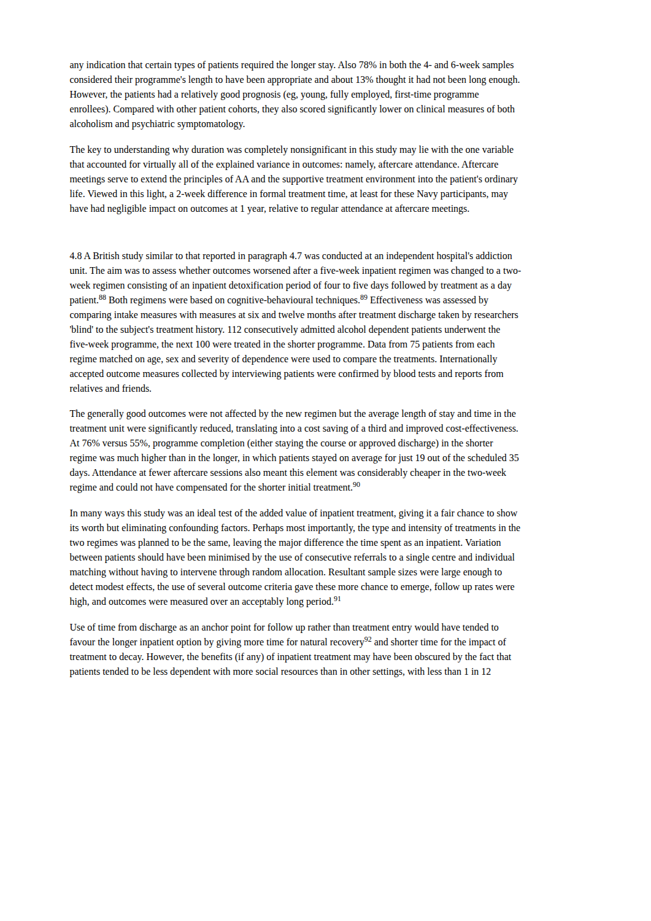any indication that certain types of patients required the longer stay. Also 78% in both the 4- and 6-week samples considered their programme's length to have been appropriate and about 13% thought it had not been long enough. However, the patients had a relatively good prognosis (eg, young, fully employed, first-time programme enrollees). Compared with other patient cohorts, they also scored significantly lower on clinical measures of both alcoholism and psychiatric symptomatology.
The key to understanding why duration was completely nonsignificant in this study may lie with the one variable that accounted for virtually all of the explained variance in outcomes: namely, aftercare attendance. Aftercare meetings serve to extend the principles of AA and the supportive treatment environment into the patient's ordinary life. Viewed in this light, a 2-week difference in formal treatment time, at least for these Navy participants, may have had negligible impact on outcomes at 1 year, relative to regular attendance at aftercare meetings.
4.8 A British study similar to that reported in paragraph 4.7 was conducted at an independent hospital's addiction unit. The aim was to assess whether outcomes worsened after a five-week inpatient regimen was changed to a two-week regimen consisting of an inpatient detoxification period of four to five days followed by treatment as a day patient.88 Both regimens were based on cognitive-behavioural techniques.89 Effectiveness was assessed by comparing intake measures with measures at six and twelve months after treatment discharge taken by researchers 'blind' to the subject's treatment history. 112 consecutively admitted alcohol dependent patients underwent the five-week programme, the next 100 were treated in the shorter programme. Data from 75 patients from each regime matched on age, sex and severity of dependence were used to compare the treatments. Internationally accepted outcome measures collected by interviewing patients were confirmed by blood tests and reports from relatives and friends.
The generally good outcomes were not affected by the new regimen but the average length of stay and time in the treatment unit were significantly reduced, translating into a cost saving of a third and improved cost-effectiveness. At 76% versus 55%, programme completion (either staying the course or approved discharge) in the shorter regime was much higher than in the longer, in which patients stayed on average for just 19 out of the scheduled 35 days. Attendance at fewer aftercare sessions also meant this element was considerably cheaper in the two-week regime and could not have compensated for the shorter initial treatment.90
In many ways this study was an ideal test of the added value of inpatient treatment, giving it a fair chance to show its worth but eliminating confounding factors. Perhaps most importantly, the type and intensity of treatments in the two regimes was planned to be the same, leaving the major difference the time spent as an inpatient. Variation between patients should have been minimised by the use of consecutive referrals to a single centre and individual matching without having to intervene through random allocation. Resultant sample sizes were large enough to detect modest effects, the use of several outcome criteria gave these more chance to emerge, follow up rates were high, and outcomes were measured over an acceptably long period.91
Use of time from discharge as an anchor point for follow up rather than treatment entry would have tended to favour the longer inpatient option by giving more time for natural recovery92 and shorter time for the impact of treatment to decay. However, the benefits (if any) of inpatient treatment may have been obscured by the fact that patients tended to be less dependent with more social resources than in other settings, with less than 1 in 12